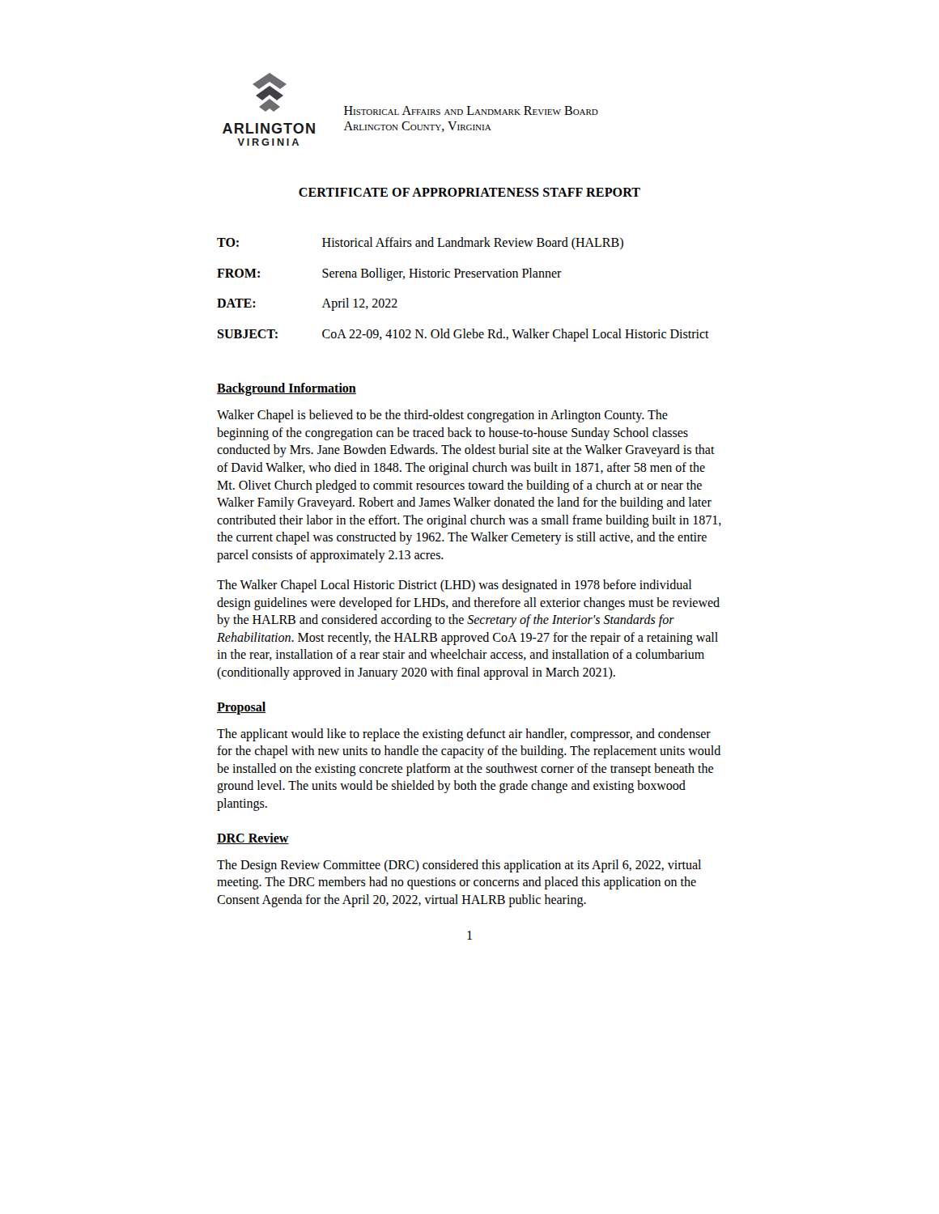ARLINGTONVIRGINIA
Historical Affairs and Landmark Review Board
Arlington County, Virginia
Certificate of Appropriateness Staff Report
| TO: | Historical Affairs and Landmark Review Board (HALRB) |
| FROM: | Serena Bolliger, Historic Preservation Planner |
| DATE: | April 12, 2022 |
| SUBJECT: | CoA 22-09, 4102 N. Old Glebe Rd., Walker Chapel Local Historic District |
Background Information
Walker Chapel is believed to be the third-oldest congregation in Arlington County. The beginning of the congregation can be traced back to house-to-house Sunday School classes conducted by Mrs. Jane Bowden Edwards. The oldest burial site at the Walker Graveyard is that of David Walker, who died in 1848. The original church was built in 1871, after 58 men of the Mt. Olivet Church pledged to commit resources toward the building of a church at or near the Walker Family Graveyard. Robert and James Walker donated the land for the building and later contributed their labor in the effort. The original church was a small frame building built in 1871, the current chapel was constructed by 1962. The Walker Cemetery is still active, and the entire parcel consists of approximately 2.13 acres.
The Walker Chapel Local Historic District (LHD) was designated in 1978 before individual design guidelines were developed for LHDs, and therefore all exterior changes must be reviewed by the HALRB and considered according to the Secretary of the Interior's Standards for Rehabilitation. Most recently, the HALRB approved CoA 19-27 for the repair of a retaining wall in the rear, installation of a rear stair and wheelchair access, and installation of a columbarium (conditionally approved in January 2020 with final approval in March 2021).
Proposal
The applicant would like to replace the existing defunct air handler, compressor, and condenser for the chapel with new units to handle the capacity of the building. The replacement units would be installed on the existing concrete platform at the southwest corner of the transept beneath the ground level. The units would be shielded by both the grade change and existing boxwood plantings.
DRC Review
The Design Review Committee (DRC) considered this application at its April 6, 2022, virtual meeting. The DRC members had no questions or concerns and placed this application on the Consent Agenda for the April 20, 2022, virtual HALRB public hearing.
1